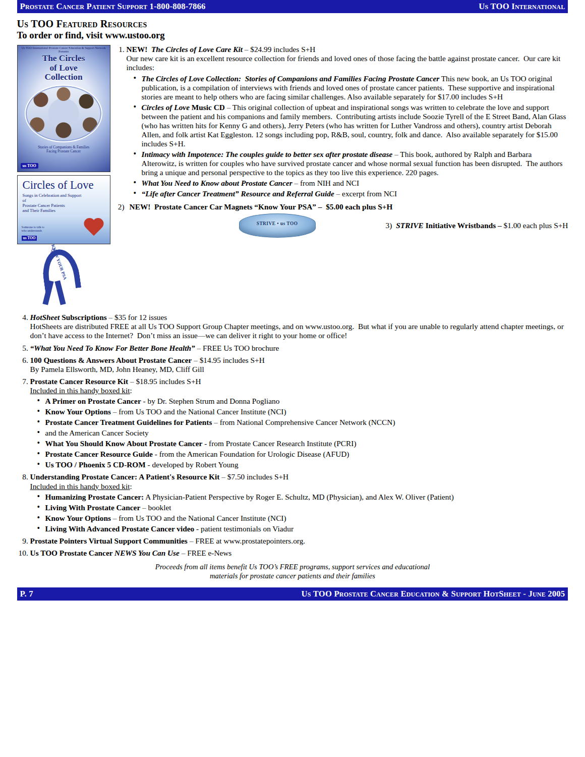Prostate Cancer Patient Support 1-800-808-7866 Us TOO International
Us TOO Featured Resources
To order or find, visit www.ustoo.org
Us TOO International Prostate Cancer Education & Support Network Presents
The Circles
of Love
Collection
Stories of Companions & Families
Facing Prostate Cancer
us TOO
Circles of Love
Songs in Celebration and Support of
Prostate Cancer Patients
and Their Families
Someone to talk to
who understands
us TOO
www.ustoo.org
KNOW YOUR PSA
NEW! The Circles of Love Care Kit – $24.99 includes S+H
Our new care kit is an excellent resource collection for friends and loved ones of those facing the battle against prostate cancer. Our care kit includes:
The Circles of Love Collection: Stories of Companions and Families Facing Prostate Cancer This new book, an Us TOO original publication, is a compilation of interviews with friends and loved ones of prostate cancer patients. These supportive and inspirational stories are meant to help others who are facing similar challenges. Also available separately for $17.00 includes S+H
Circles of Love Music CD – This original collection of upbeat and inspirational songs was written to celebrate the love and support between the patient and his companions and family members. Contributing artists include Soozie Tyrell of the E Street Band, Alan Glass (who has written hits for Kenny G and others), Jerry Peters (who has written for Luther Vandross and others), country artist Deborah Allen, and folk artist Kat Eggleston. 12 songs including pop, R&B, soul, country, folk and dance. Also available separately for $15.00 includes S+H.
Intimacy with Impotence: The couples guide to better sex after prostate disease – This book, authored by Ralph and Barbara Alterowitz, is written for couples who have survived prostate cancer and whose normal sexual function has been disrupted. The authors bring a unique and personal perspective to the topics as they too live this experience. 220 pages.
What You Need to Know about Prostate Cancer – from NIH and NCI
“Life after Cancer Treatment” Resource and Referral Guide – excerpt from NCI
2)
NEW! Prostate Cancer Car Magnets “Know Your PSA” – $5.00 each plus S+H
STRIVE • us TOO
3)
STRIVE Initiative Wristbands – $1.00 each plus S+H
HotSheet Subscriptions – $35 for 12 issues
HotSheets are distributed FREE at all Us TOO Support Group Chapter meetings, and on www.ustoo.org. But what if you are unable to regularly attend chapter meetings, or don’t have access to the Internet? Don’t miss an issue—we can deliver it right to your home or office!
“What You Need To Know For Better Bone Health” – FREE Us TOO brochure
100 Questions & Answers About Prostate Cancer – $14.95 includes S+H
By Pamela Ellsworth, MD, John Heaney, MD, Cliff Gill
Prostate Cancer Resource Kit – $18.95 includes S+H
Included in this handy boxed kit:
A Primer on Prostate Cancer - by Dr. Stephen Strum and Donna Pogliano
Know Your Options – from Us TOO and the National Cancer Institute (NCI)
Prostate Cancer Treatment Guidelines for Patients – from National Comprehensive Cancer Network (NCCN)
and the American Cancer Society
What You Should Know About Prostate Cancer - from Prostate Cancer Research Institute (PCRI)
Prostate Cancer Resource Guide - from the American Foundation for Urologic Disease (AFUD)
Us TOO / Phoenix 5 CD-ROM - developed by Robert Young
Understanding Prostate Cancer: A Patient's Resource Kit – $7.50 includes S+H
Included in this handy boxed kit:
Humanizing Prostate Cancer: A Physician-Patient Perspective by Roger E. Schultz, MD (Physician), and Alex W. Oliver (Patient)
Living With Prostate Cancer – booklet
Know Your Options – from Us TOO and the National Cancer Institute (NCI)
Living With Advanced Prostate Cancer video - patient testimonials on Viadur
Prostate Pointers Virtual Support Communities – FREE at www.prostatepointers.org.
Us TOO Prostate Cancer NEWS You Can Use – FREE e-News
Proceeds from all items benefit Us TOO’s FREE programs, support services and educational
materials for prostate cancer patients and their families
P. 7 Us TOO Prostate Cancer Education & Support HotSheet - June 2005